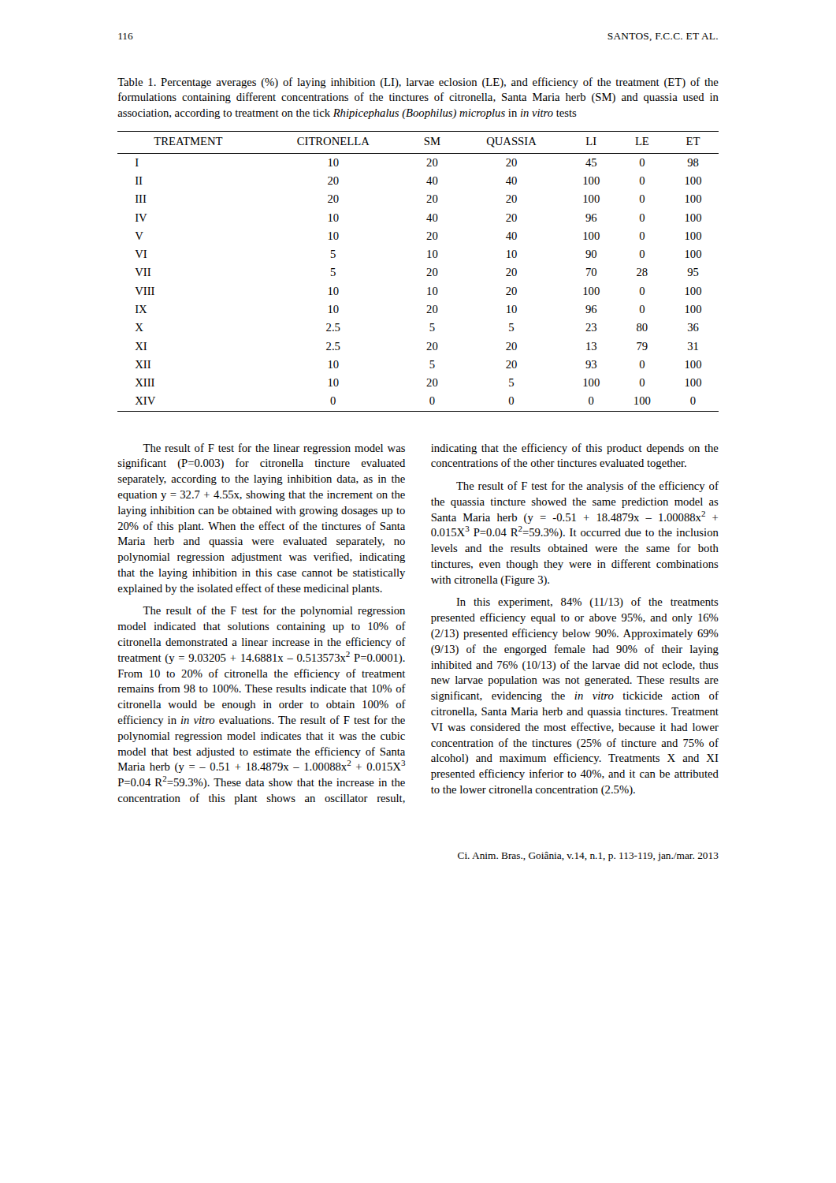116 SANTOS, F.C.C. et al.
Table 1. Percentage averages (%) of laying inhibition (LI), larvae eclosion (LE), and efficiency of the treatment (ET) of the formulations containing different concentrations of the tinctures of citronella, Santa Maria herb (SM) and quassia used in association, according to treatment on the tick Rhipicephalus (Boophilus) microplus in in vitro tests
| TREATMENT | CITRONELLA | SM | QUASSIA | LI | LE | ET |
| --- | --- | --- | --- | --- | --- | --- |
| I | 10 | 20 | 20 | 45 | 0 | 98 |
| II | 20 | 40 | 40 | 100 | 0 | 100 |
| III | 20 | 20 | 20 | 100 | 0 | 100 |
| IV | 10 | 40 | 20 | 96 | 0 | 100 |
| V | 10 | 20 | 40 | 100 | 0 | 100 |
| VI | 5 | 10 | 10 | 90 | 0 | 100 |
| VII | 5 | 20 | 20 | 70 | 28 | 95 |
| VIII | 10 | 10 | 20 | 100 | 0 | 100 |
| IX | 10 | 20 | 10 | 96 | 0 | 100 |
| X | 2.5 | 5 | 5 | 23 | 80 | 36 |
| XI | 2.5 | 20 | 20 | 13 | 79 | 31 |
| XII | 10 | 5 | 20 | 93 | 0 | 100 |
| XIII | 10 | 20 | 5 | 100 | 0 | 100 |
| XIV | 0 | 0 | 0 | 0 | 100 | 0 |
The result of F test for the linear regression model was significant (P=0.003) for citronella tincture evaluated separately, according to the laying inhibition data, as in the equation y = 32.7 + 4.55x, showing that the increment on the laying inhibition can be obtained with growing dosages up to 20% of this plant. When the effect of the tinctures of Santa Maria herb and quassia were evaluated separately, no polynomial regression adjustment was verified, indicating that the laying inhibition in this case cannot be statistically explained by the isolated effect of these medicinal plants.
The result of the F test for the polynomial regression model indicated that solutions containing up to 10% of citronella demonstrated a linear increase in the efficiency of treatment (y = 9.03205 + 14.6881x – 0.513573x2 P=0.0001). From 10 to 20% of citronella the efficiency of treatment remains from 98 to 100%. These results indicate that 10% of citronella would be enough in order to obtain 100% of efficiency in in vitro evaluations. The result of F test for the polynomial regression model indicates that it was the cubic model that best adjusted to estimate the efficiency of Santa Maria herb (y = – 0.51 + 18.4879x – 1.00088x2 + 0.015X3 P=0.04 R2=59.3%). These data show that the increase in the concentration of this plant shows an oscillator result, indicating that the efficiency of this product depends on the concentrations of the other tinctures evaluated together.
The result of F test for the analysis of the efficiency of the quassia tincture showed the same prediction model as Santa Maria herb (y = -0.51 + 18.4879x – 1.00088x2 + 0.015X3 P=0.04 R2=59.3%). It occurred due to the inclusion levels and the results obtained were the same for both tinctures, even though they were in different combinations with citronella (Figure 3).
In this experiment, 84% (11/13) of the treatments presented efficiency equal to or above 95%, and only 16% (2/13) presented efficiency below 90%. Approximately 69% (9/13) of the engorged female had 90% of their laying inhibited and 76% (10/13) of the larvae did not eclode, thus new larvae population was not generated. These results are significant, evidencing the in vitro tickicide action of citronella, Santa Maria herb and quassia tinctures. Treatment VI was considered the most effective, because it had lower concentration of the tinctures (25% of tincture and 75% of alcohol) and maximum efficiency. Treatments X and XI presented efficiency inferior to 40%, and it can be attributed to the lower citronella concentration (2.5%).
Ci. Anim. Bras., Goiânia, v.14, n.1, p. 113-119, jan./mar. 2013